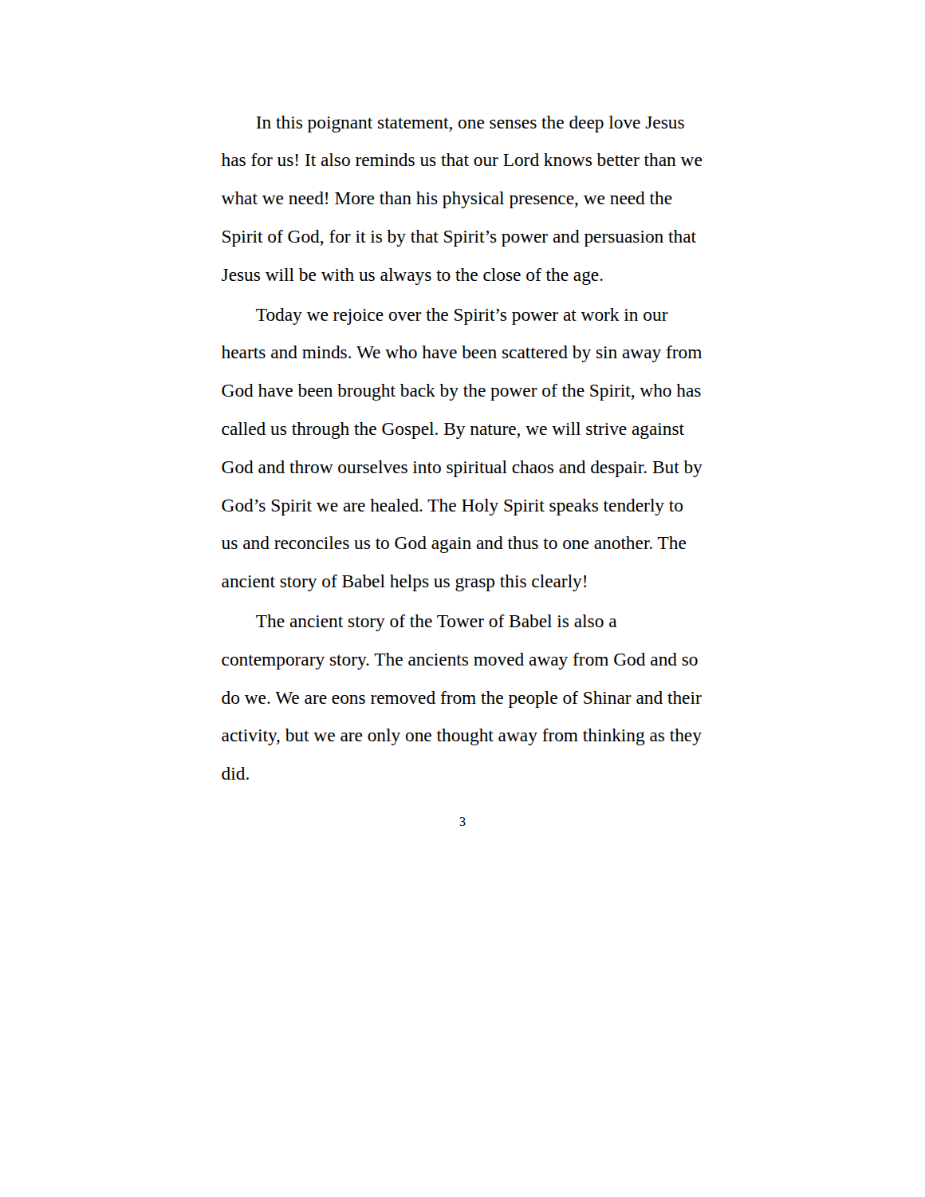In this poignant statement, one senses the deep love Jesus has for us! It also reminds us that our Lord knows better than we what we need! More than his physical presence, we need the Spirit of God, for it is by that Spirit’s power and persuasion that Jesus will be with us always to the close of the age.
Today we rejoice over the Spirit’s power at work in our hearts and minds. We who have been scattered by sin away from God have been brought back by the power of the Spirit, who has called us through the Gospel. By nature, we will strive against God and throw ourselves into spiritual chaos and despair. But by God’s Spirit we are healed. The Holy Spirit speaks tenderly to us and reconciles us to God again and thus to one another. The ancient story of Babel helps us grasp this clearly!
The ancient story of the Tower of Babel is also a contemporary story. The ancients moved away from God and so do we. We are eons removed from the people of Shinar and their activity, but we are only one thought away from thinking as they did.
3